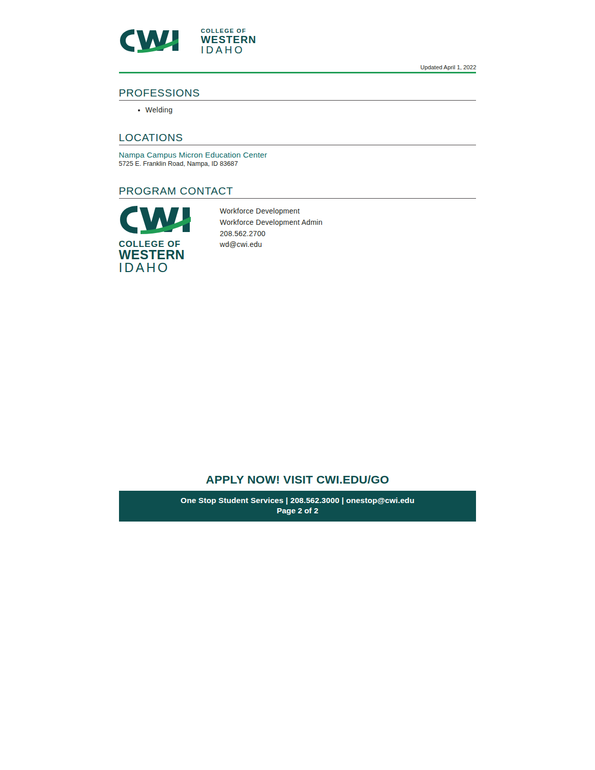COLLEGE OF
WESTERN
IDAHO
Updated April 1, 2022
PROFESSIONS
Welding
LOCATIONS
Nampa Campus Micron Education Center
5725 E. Franklin Road, Nampa, ID 83687
PROGRAM CONTACT
COLLEGE OF
WESTERN
IDAHO
Workforce Development
Workforce Development Admin
208.562.2700
wd@cwi.edu
APPLY NOW! VISIT CWI.EDU/GO
One Stop Student Services | 208.562.3000 | onestop@cwi.edu
Page 2 of 2